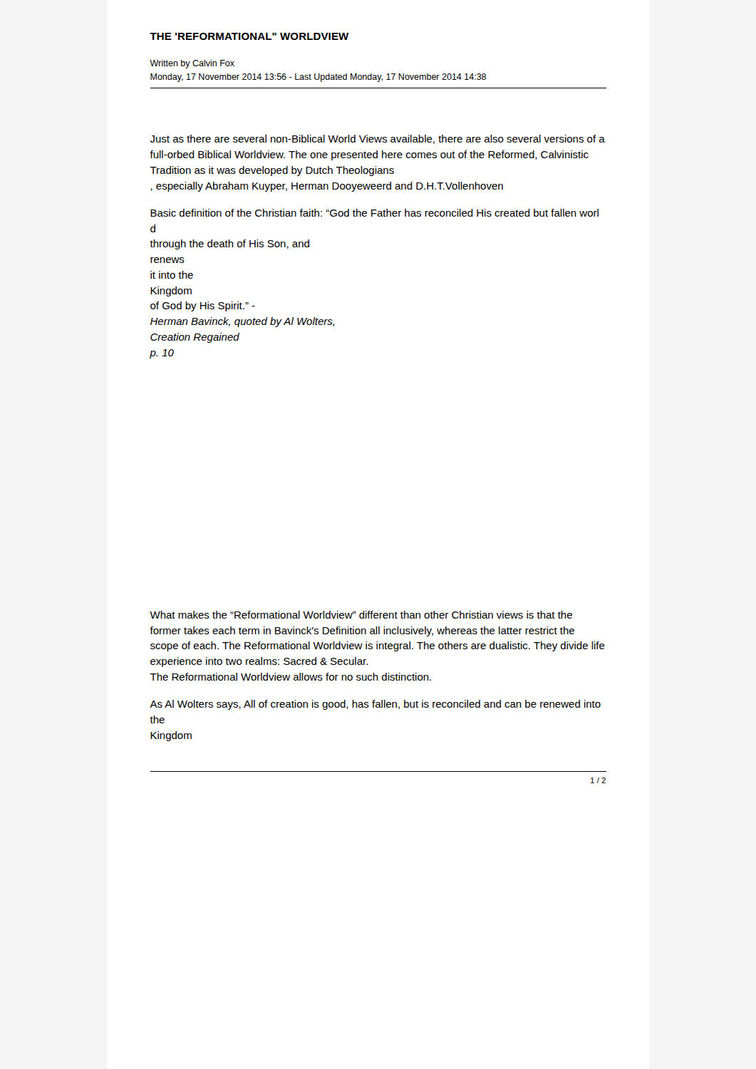THE 'REFORMATIONAL" WORLDVIEW
Written by Calvin Fox Monday, 17 November 2014 13:56 - Last Updated Monday, 17 November 2014 14:38
Just as there are several non-Biblical World Views available, there are also several versions of a full-orbed Biblical Worldview. The one presented here comes out of the Reformed, Calvinistic Tradition as it was developed by Dutch Theologians
, especially Abraham Kuyper, Herman Dooyeweerd and D.H.T.Vollenhoven
Basic definition of the Christian faith: “God the Father has reconciled His created but fallen worl
d
through the death of His Son, and
renews
it into the
Kingdom
of God by His Spirit.” -
Herman Bavinck, quoted by Al Wolters,
Creation Regained
p. 10
What makes the “Reformational Worldview” different than other Christian views is that the former takes each term in Bavinck's Definition all inclusively, whereas the latter restrict the scope of each. The Reformational Worldview is integral. The others are dualistic. They divide life experience into two realms: Sacred & Secular.
The Reformational Worldview allows for no such distinction.
As Al Wolters says, All of creation is good, has fallen, but is reconciled and can be renewed into the
Kingdom
1 / 2